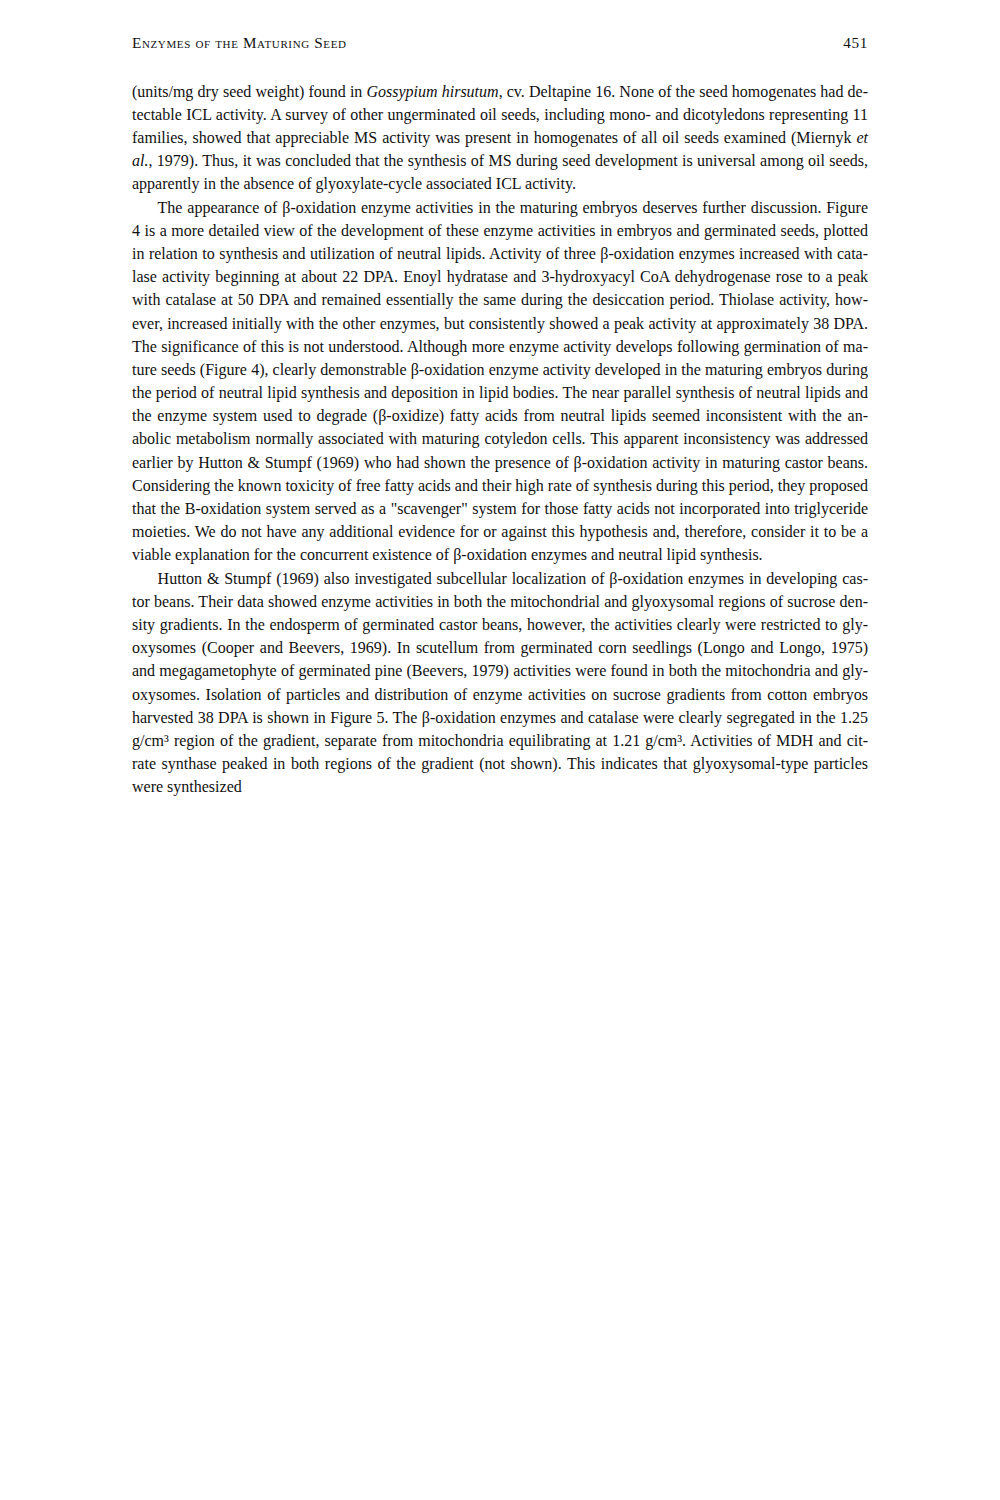Enzymes of the Maturing Seed 451
(units/mg dry seed weight) found in Gossypium hirsutum, cv. Deltapine 16. None of the seed homogenates had detectable ICL activity. A survey of other ungerminated oil seeds, including mono- and dicotyledons representing 11 families, showed that appreciable MS activity was present in homogenates of all oil seeds examined (Miernyk et al., 1979). Thus, it was concluded that the synthesis of MS during seed development is universal among oil seeds, apparently in the absence of glyoxylate-cycle associated ICL activity.
The appearance of β-oxidation enzyme activities in the maturing embryos deserves further discussion. Figure 4 is a more detailed view of the development of these enzyme activities in embryos and germinated seeds, plotted in relation to synthesis and utilization of neutral lipids. Activity of three β-oxidation enzymes increased with catalase activity beginning at about 22 DPA. Enoyl hydratase and 3-hydroxyacyl CoA dehydrogenase rose to a peak with catalase at 50 DPA and remained essentially the same during the desiccation period. Thiolase activity, however, increased initially with the other enzymes, but consistently showed a peak activity at approximately 38 DPA. The significance of this is not understood. Although more enzyme activity develops following germination of mature seeds (Figure 4), clearly demonstrable β-oxidation enzyme activity developed in the maturing embryos during the period of neutral lipid synthesis and deposition in lipid bodies. The near parallel synthesis of neutral lipids and the enzyme system used to degrade (β-oxidize) fatty acids from neutral lipids seemed inconsistent with the anabolic metabolism normally associated with maturing cotyledon cells. This apparent inconsistency was addressed earlier by Hutton & Stumpf (1969) who had shown the presence of β-oxidation activity in maturing castor beans. Considering the known toxicity of free fatty acids and their high rate of synthesis during this period, they proposed that the B-oxidation system served as a "scavenger" system for those fatty acids not incorporated into triglyceride moieties. We do not have any additional evidence for or against this hypothesis and, therefore, consider it to be a viable explanation for the concurrent existence of β-oxidation enzymes and neutral lipid synthesis.
Hutton & Stumpf (1969) also investigated subcellular localization of β-oxidation enzymes in developing castor beans. Their data showed enzyme activities in both the mitochondrial and glyoxysomal regions of sucrose density gradients. In the endosperm of germinated castor beans, however, the activities clearly were restricted to glyoxysomes (Cooper and Beevers, 1969). In scutellum from germinated corn seedlings (Longo and Longo, 1975) and megagametophyte of germinated pine (Beevers, 1979) activities were found in both the mitochondria and glyoxysomes. Isolation of particles and distribution of enzyme activities on sucrose gradients from cotton embryos harvested 38 DPA is shown in Figure 5. The β-oxidation enzymes and catalase were clearly segregated in the 1.25 g/cm³ region of the gradient, separate from mitochondria equilibrating at 1.21 g/cm³. Activities of MDH and citrate synthase peaked in both regions of the gradient (not shown). This indicates that glyoxysomal-type particles were synthesized